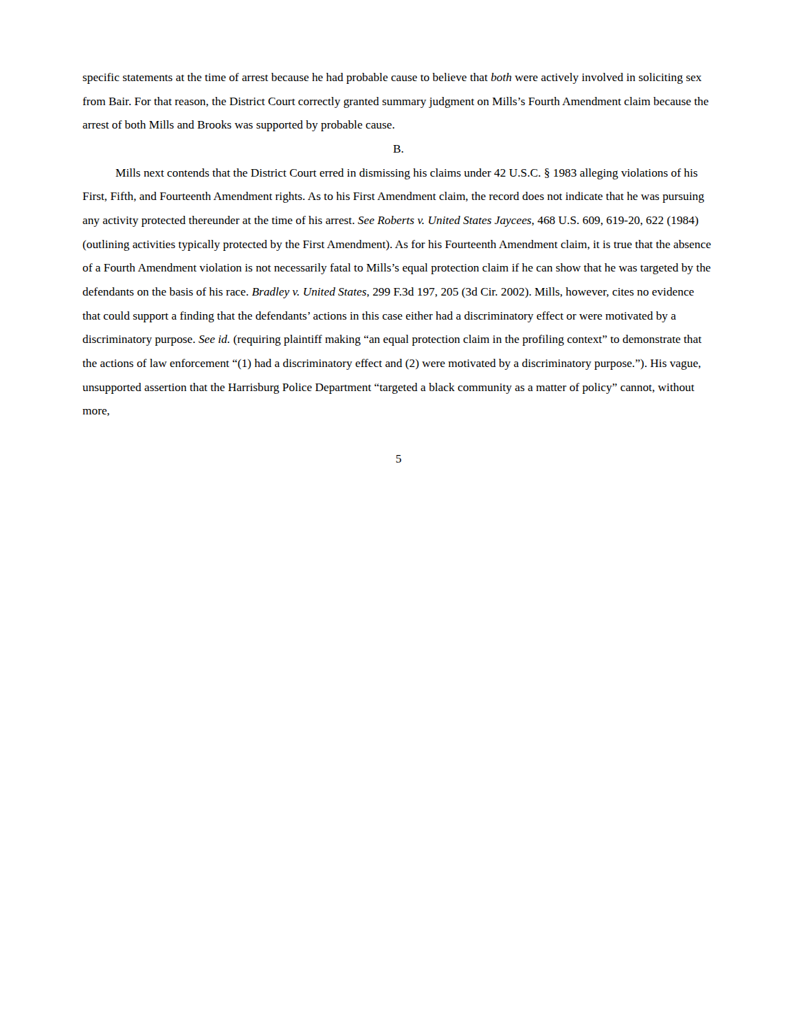specific statements at the time of arrest because he had probable cause to believe that both were actively involved in soliciting sex from Bair. For that reason, the District Court correctly granted summary judgment on Mills’s Fourth Amendment claim because the arrest of both Mills and Brooks was supported by probable cause.
B.
Mills next contends that the District Court erred in dismissing his claims under 42 U.S.C. § 1983 alleging violations of his First, Fifth, and Fourteenth Amendment rights. As to his First Amendment claim, the record does not indicate that he was pursuing any activity protected thereunder at the time of his arrest. See Roberts v. United States Jaycees, 468 U.S. 609, 619-20, 622 (1984) (outlining activities typically protected by the First Amendment). As for his Fourteenth Amendment claim, it is true that the absence of a Fourth Amendment violation is not necessarily fatal to Mills’s equal protection claim if he can show that he was targeted by the defendants on the basis of his race. Bradley v. United States, 299 F.3d 197, 205 (3d Cir. 2002). Mills, however, cites no evidence that could support a finding that the defendants’ actions in this case either had a discriminatory effect or were motivated by a discriminatory purpose. See id. (requiring plaintiff making “an equal protection claim in the profiling context” to demonstrate that the actions of law enforcement “(1) had a discriminatory effect and (2) were motivated by a discriminatory purpose.”). His vague, unsupported assertion that the Harrisburg Police Department “targeted a black community as a matter of policy” cannot, without more,
5